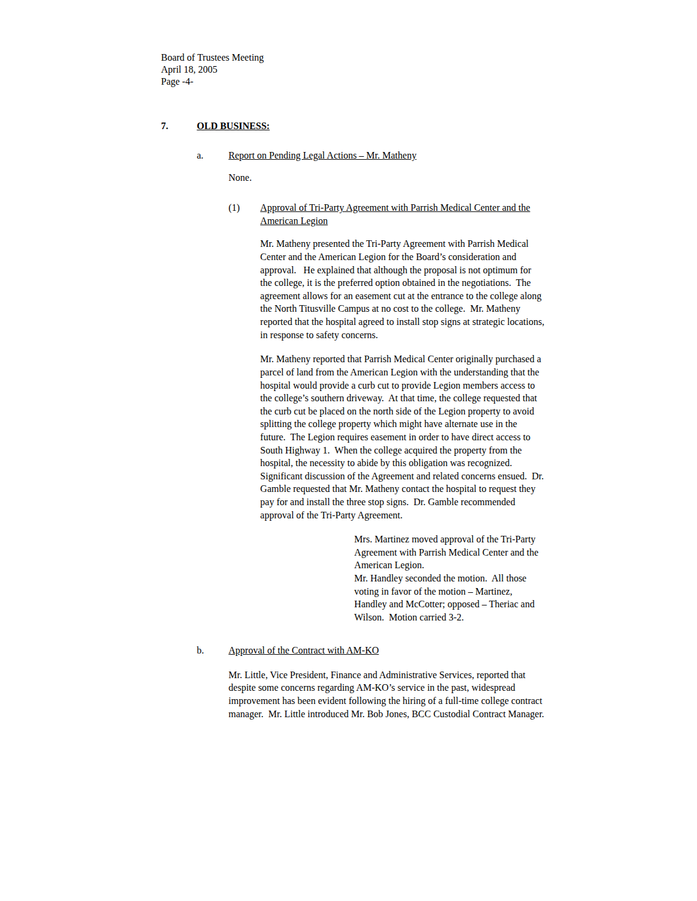Board of Trustees Meeting
April 18, 2005
Page -4-
7.
OLD BUSINESS:
a.
Report on Pending Legal Actions – Mr. Matheny
None.
(1)
Approval of Tri-Party Agreement with Parrish Medical Center and the
American Legion
Mr. Matheny presented the Tri-Party Agreement with Parrish Medical Center and the American Legion for the Board’s consideration and approval. He explained that although the proposal is not optimum for the college, it is the preferred option obtained in the negotiations. The agreement allows for an easement cut at the entrance to the college along the North Titusville Campus at no cost to the college. Mr. Matheny reported that the hospital agreed to install stop signs at strategic locations, in response to safety concerns.
Mr. Matheny reported that Parrish Medical Center originally purchased a parcel of land from the American Legion with the understanding that the hospital would provide a curb cut to provide Legion members access to the college’s southern driveway. At that time, the college requested that the curb cut be placed on the north side of the Legion property to avoid splitting the college property which might have alternate use in the future. The Legion requires easement in order to have direct access to South Highway 1. When the college acquired the property from the hospital, the necessity to abide by this obligation was recognized. Significant discussion of the Agreement and related concerns ensued. Dr. Gamble requested that Mr. Matheny contact the hospital to request they pay for and install the three stop signs. Dr. Gamble recommended approval of the Tri-Party Agreement.
Mrs. Martinez moved approval of the Tri-Party Agreement with Parrish Medical Center and the American Legion.
Mr. Handley seconded the motion. All those voting in favor of the motion – Martinez, Handley and McCotter; opposed – Theriac and Wilson. Motion carried 3-2.
b.
Approval of the Contract with AM-KO
Mr. Little, Vice President, Finance and Administrative Services, reported that despite some concerns regarding AM-KO’s service in the past, widespread improvement has been evident following the hiring of a full-time college contract manager. Mr. Little introduced Mr. Bob Jones, BCC Custodial Contract Manager.